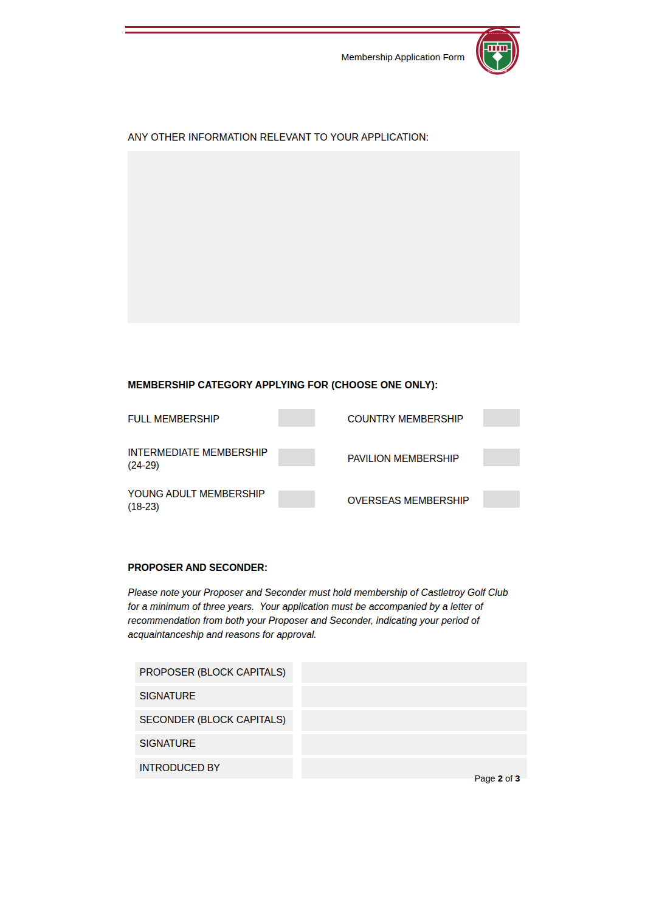Membership Application Form
CASTLETROY GOLF CLUB
ANY OTHER INFORMATION RELEVANT TO YOUR APPLICATION:
MEMBERSHIP CATEGORY APPLYING FOR (CHOOSE ONE ONLY):
| FULL MEMBERSHIP | | | COUNTRY MEMBERSHIP | |
| INTERMEDIATE MEMBERSHIP (24-29) | | | PAVILION MEMBERSHIP | |
| YOUNG ADULT MEMBERSHIP (18-23) | | | OVERSEAS MEMBERSHIP | |
PROPOSER AND SECONDER:
Please note your Proposer and Seconder must hold membership of Castletroy Golf Club for a minimum of three years. Your application must be accompanied by a letter of recommendation from both your Proposer and Seconder, indicating your period of acquaintanceship and reasons for approval.
| PROPOSER (BLOCK CAPITALS) | | |
| SIGNATURE | | |
| SECONDER (BLOCK CAPITALS) | | |
| SIGNATURE | | |
| INTRODUCED BY | | |
Page 2 of 3